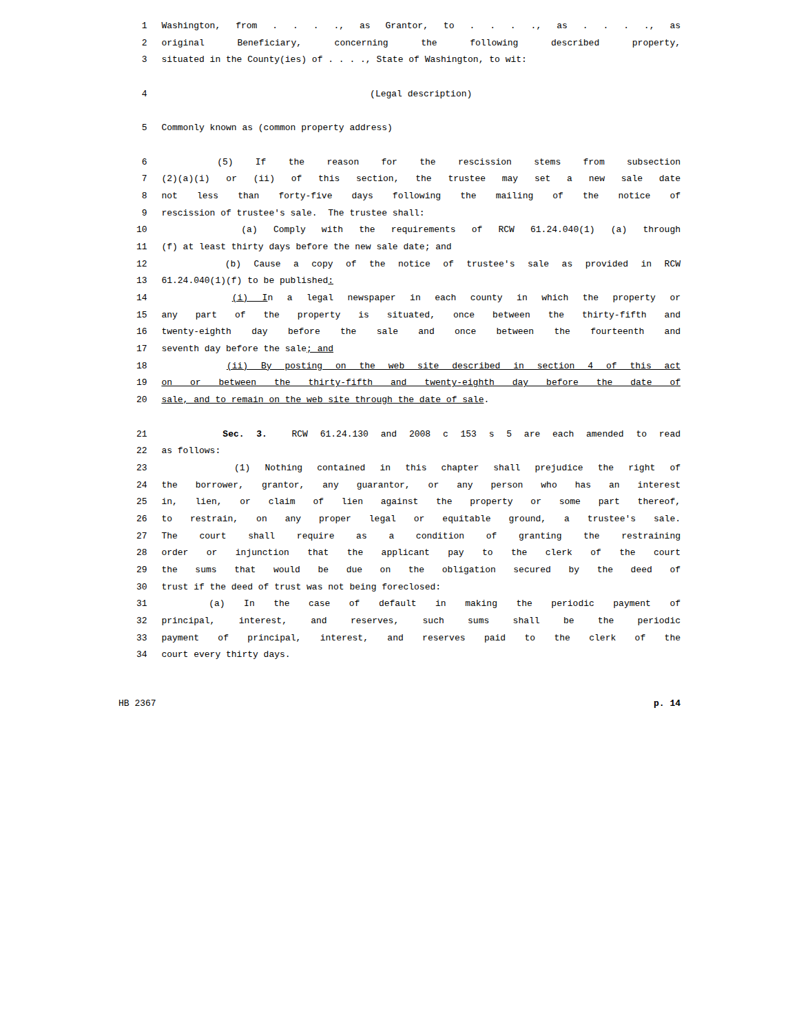1 Washington, from . . . ., as Grantor, to . . . ., as . . . ., as
2 original Beneficiary, concerning the following described property,
3 situated in the County(ies) of . . . ., State of Washington, to wit:
4(Legal description)
5 Commonly known as (common property address)
6 (5) If the reason for the rescission stems from subsection
7(2)(a)(i) or (ii) of this section, the trustee may set a new sale date
8 not less than forty-five days following the mailing of the notice of
9 rescission of trustee's sale. The trustee shall:
10 (a) Comply with the requirements of RCW 61.24.040(1) (a) through
11(f) at least thirty days before the new sale date; and
12 (b) Cause a copy of the notice of trustee's sale as provided in RCW
1361.24.040(1)(f) to be published:
14 (i) In a legal newspaper in each county in which the property or
15 any part of the property is situated, once between the thirty-fifth and
16 twenty-eighth day before the sale and once between the fourteenth and
17 seventh day before the sale; and
18 (ii) By posting on the web site described in section 4 of this act
19 on or between the thirty-fifth and twenty-eighth day before the date of
20 sale, and to remain on the web site through the date of sale.
21 Sec. 3. RCW 61.24.130 and 2008 c 153 s 5 are each amended to read
22 as follows:
23 (1) Nothing contained in this chapter shall prejudice the right of
24 the borrower, grantor, any guarantor, or any person who has an interest
25 in, lien, or claim of lien against the property or some part thereof,
26 to restrain, on any proper legal or equitable ground, a trustee's sale.
27 The court shall require as a condition of granting the restraining
28 order or injunction that the applicant pay to the clerk of the court
29 the sums that would be due on the obligation secured by the deed of
30 trust if the deed of trust was not being foreclosed:
31 (a) In the case of default in making the periodic payment of
32 principal, interest, and reserves, such sums shall be the periodic
33 payment of principal, interest, and reserves paid to the clerk of the
34 court every thirty days.
HB 2367 p. 14